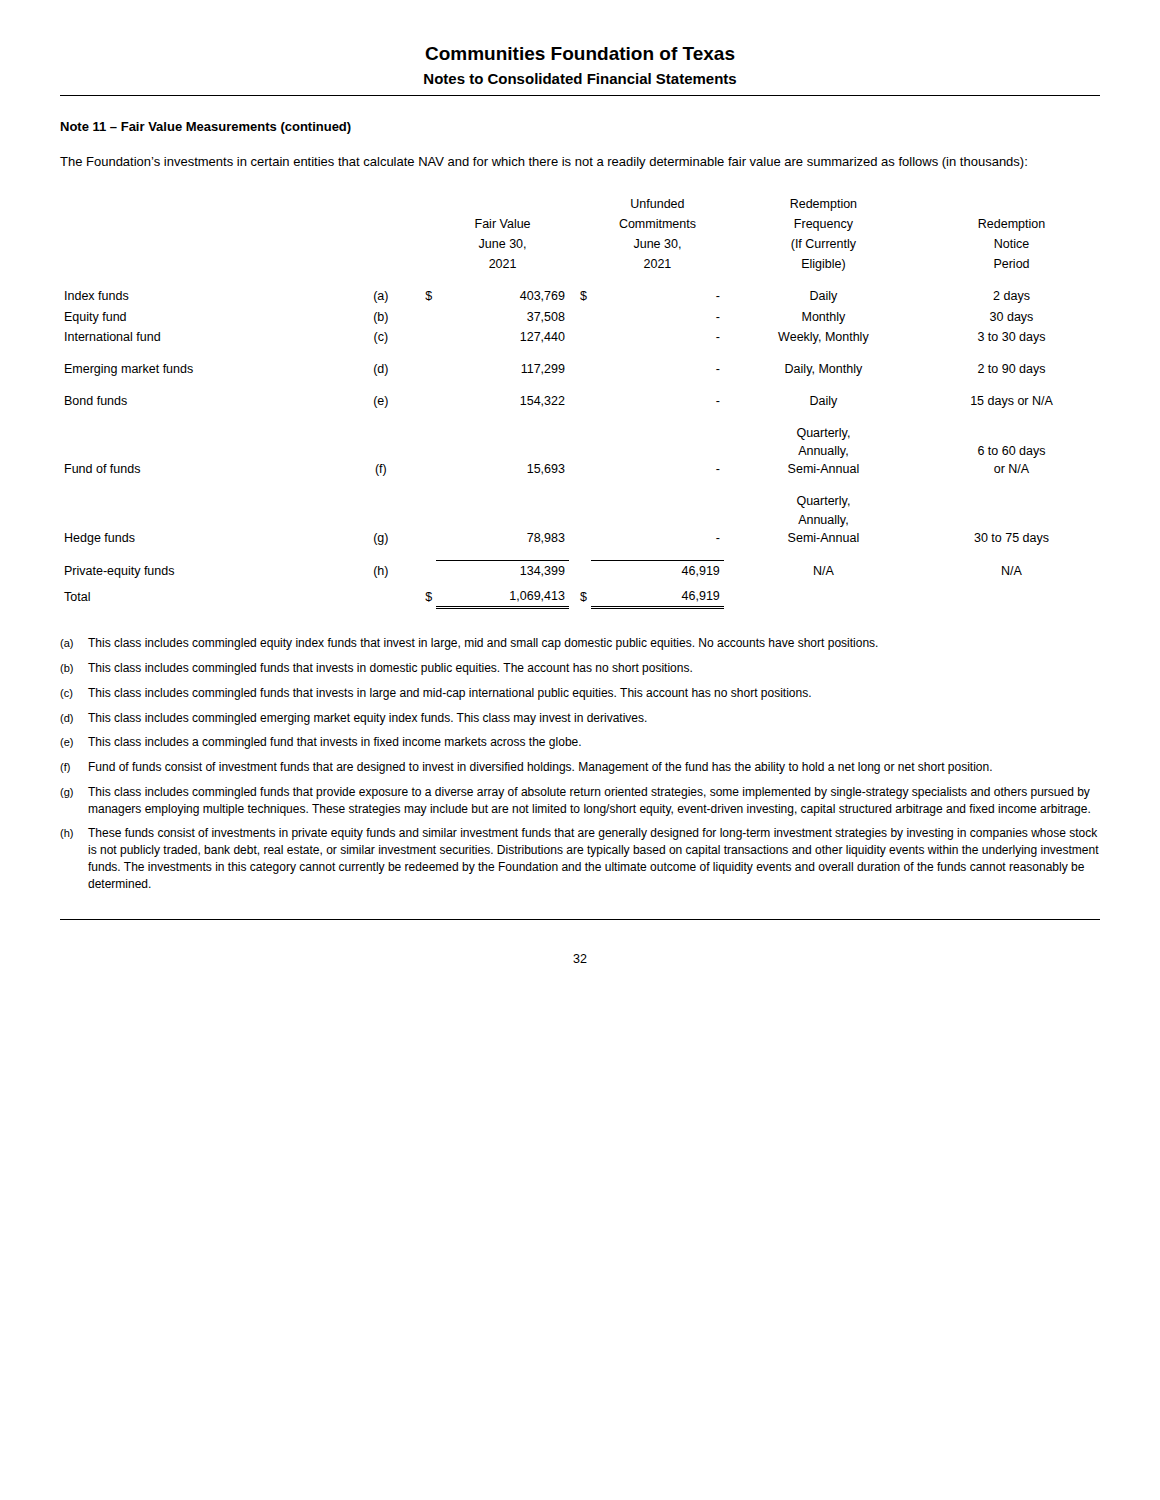Communities Foundation of Texas
Notes to Consolidated Financial Statements
Note 11 – Fair Value Measurements (continued)
The Foundation’s investments in certain entities that calculate NAV and for which there is not a readily determinable fair value are summarized as follows (in thousands):
| | | | | | Unfunded | Redemption | |
| --- | --- | --- | --- | --- | --- | --- | --- |
| | | | Fair Value | | Commitments | Frequency | Redemption |
| | | | June 30, | | June 30, | (If Currently | Notice |
| | | | 2021 | | 2021 | Eligible) | Period |
| Index funds | (a) | $ | 403,769 | $ | - | Daily | 2 days |
| Equity fund | (b) | | 37,508 | | - | Monthly | 30 days |
| International fund | (c) | | 127,440 | | - | Weekly, Monthly | 3 to 30 days |
| Emerging market funds | (d) | | 117,299 | | - | Daily, Monthly | 2 to 90 days |
| Bond funds | (e) | | 154,322 | | - | Daily | 15 days or N/A |
| Fund of funds | (f) | | 15,693 | | - | Quarterly, Annually, Semi-Annual | 6 to 60 days or N/A |
| Hedge funds | (g) | | 78,983 | | - | Quarterly, Annually, Semi-Annual | 30 to 75 days |
| Private-equity funds | (h) | | 134,399 | | 46,919 | N/A | N/A |
| Total | | $ | 1,069,413 | $ | 46,919 | | |
(a)
This class includes commingled equity index funds that invest in large, mid and small cap domestic public equities. No accounts have short positions.
(b)
This class includes commingled funds that invests in domestic public equities. The account has no short positions.
(c)
This class includes commingled funds that invests in large and mid-cap international public equities. This account has no short positions.
(d)
This class includes commingled emerging market equity index funds. This class may invest in derivatives.
(e)
This class includes a commingled fund that invests in fixed income markets across the globe.
(f)
Fund of funds consist of investment funds that are designed to invest in diversified holdings. Management of the fund has the ability to hold a net long or net short position.
(g)
This class includes commingled funds that provide exposure to a diverse array of absolute return oriented strategies, some implemented by single-strategy specialists and others pursued by managers employing multiple techniques. These strategies may include but are not limited to long/short equity, event-driven investing, capital structured arbitrage and fixed income arbitrage.
(h)
These funds consist of investments in private equity funds and similar investment funds that are generally designed for long-term investment strategies by investing in companies whose stock is not publicly traded, bank debt, real estate, or similar investment securities. Distributions are typically based on capital transactions and other liquidity events within the underlying investment funds. The investments in this category cannot currently be redeemed by the Foundation and the ultimate outcome of liquidity events and overall duration of the funds cannot reasonably be determined.
32